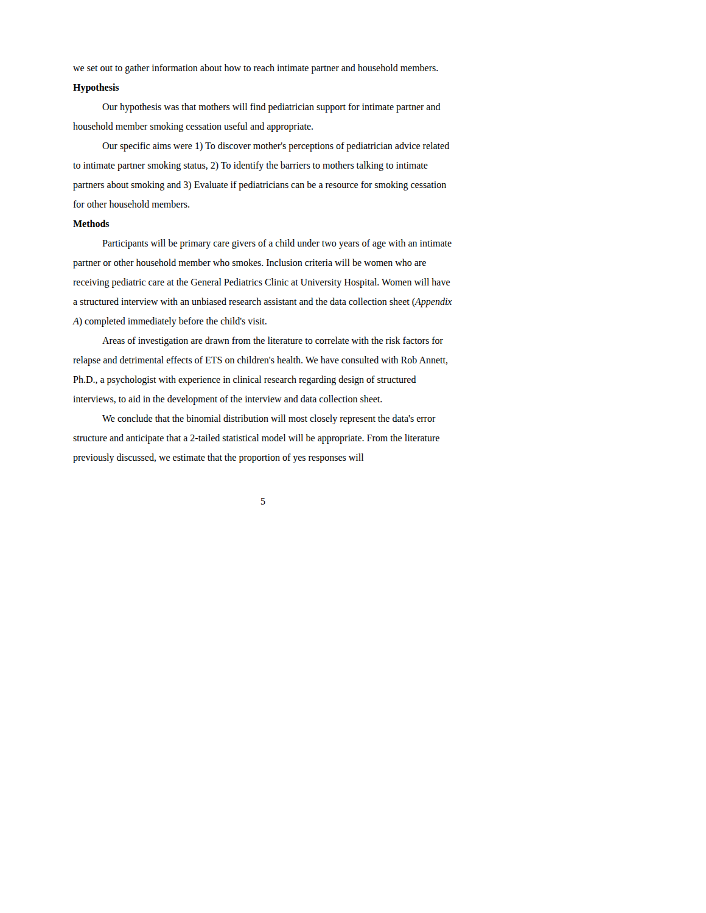we set out to gather information about how to reach intimate partner and household members.
Hypothesis
Our hypothesis was that mothers will find pediatrician support for intimate partner and household member smoking cessation useful and appropriate.
Our specific aims were 1) To discover mother's perceptions of pediatrician advice related to intimate partner smoking status, 2) To identify the barriers to mothers talking to intimate partners about smoking and 3) Evaluate if pediatricians can be a resource for smoking cessation for other household members.
Methods
Participants will be primary care givers of a child under two years of age with an intimate partner or other household member who smokes. Inclusion criteria will be women who are receiving pediatric care at the General Pediatrics Clinic at University Hospital. Women will have a structured interview with an unbiased research assistant and the data collection sheet (Appendix A) completed immediately before the child's visit.
Areas of investigation are drawn from the literature to correlate with the risk factors for relapse and detrimental effects of ETS on children's health. We have consulted with Rob Annett, Ph.D., a psychologist with experience in clinical research regarding design of structured interviews, to aid in the development of the interview and data collection sheet.
We conclude that the binomial distribution will most closely represent the data's error structure and anticipate that a 2-tailed statistical model will be appropriate. From the literature previously discussed, we estimate that the proportion of yes responses will
5